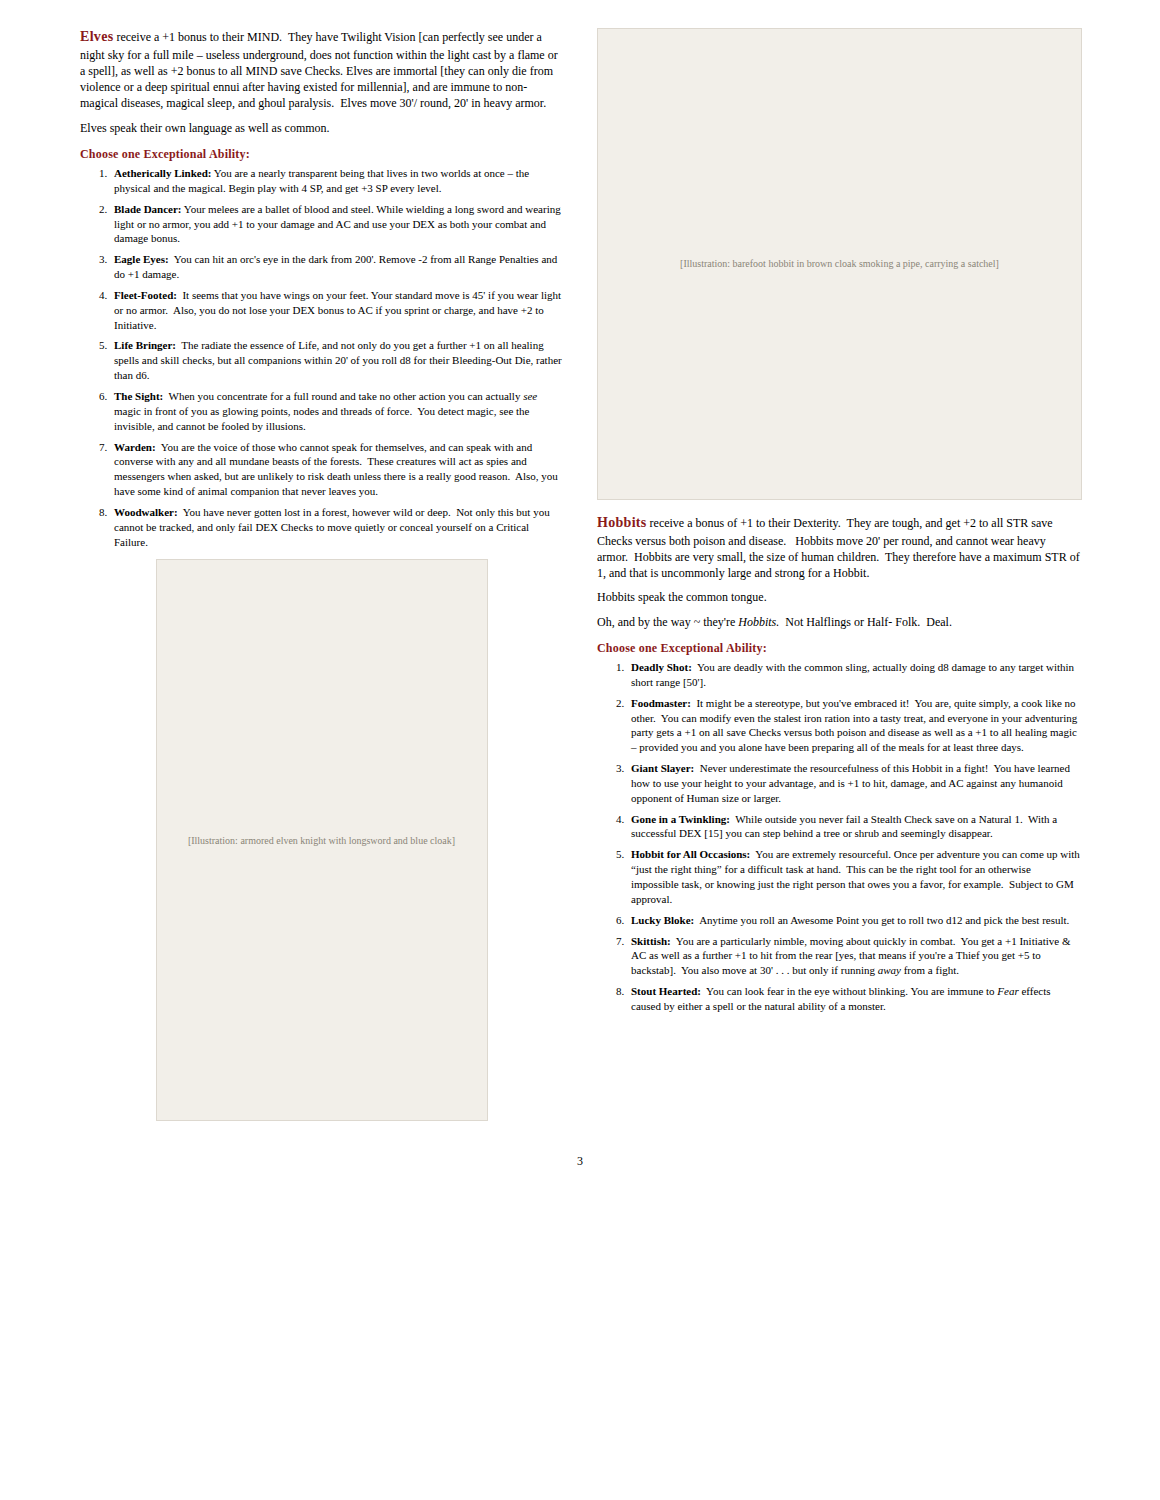Elves receive a +1 bonus to their MIND. They have Twilight Vision [can perfectly see under a night sky for a full mile – useless underground, does not function within the light cast by a flame or a spell], as well as +2 bonus to all MIND save Checks. Elves are immortal [they can only die from violence or a deep spiritual ennui after having existed for millennia], and are immune to non-magical diseases, magical sleep, and ghoul paralysis. Elves move 30'/ round, 20' in heavy armor.
Elves speak their own language as well as common.
Choose one Exceptional Ability:
Aetherically Linked: You are a nearly transparent being that lives in two worlds at once – the physical and the magical. Begin play with 4 SP, and get +3 SP every level.
Blade Dancer: Your melees are a ballet of blood and steel. While wielding a long sword and wearing light or no armor, you add +1 to your damage and AC and use your DEX as both your combat and damage bonus.
Eagle Eyes: You can hit an orc's eye in the dark from 200'. Remove -2 from all Range Penalties and do +1 damage.
Fleet-Footed: It seems that you have wings on your feet. Your standard move is 45' if you wear light or no armor. Also, you do not lose your DEX bonus to AC if you sprint or charge, and have +2 to Initiative.
Life Bringer: The radiate the essence of Life, and not only do you get a further +1 on all healing spells and skill checks, but all companions within 20' of you roll d8 for their Bleeding-Out Die, rather than d6.
The Sight: When you concentrate for a full round and take no other action you can actually see magic in front of you as glowing points, nodes and threads of force. You detect magic, see the invisible, and cannot be fooled by illusions.
Warden: You are the voice of those who cannot speak for themselves, and can speak with and converse with any and all mundane beasts of the forests. These creatures will act as spies and messengers when asked, but are unlikely to risk death unless there is a really good reason. Also, you have some kind of animal companion that never leaves you.
Woodwalker: You have never gotten lost in a forest, however wild or deep. Not only this but you cannot be tracked, and only fail DEX Checks to move quietly or conceal yourself on a Critical Failure.
[Illustration: armored elven knight with longsword and blue cloak]
[Illustration: barefoot hobbit in brown cloak smoking a pipe, carrying a satchel]
Hobbits receive a bonus of +1 to their Dexterity. They are tough, and get +2 to all STR save Checks versus both poison and disease. Hobbits move 20' per round, and cannot wear heavy armor. Hobbits are very small, the size of human children. They therefore have a maximum STR of 1, and that is uncommonly large and strong for a Hobbit.
Hobbits speak the common tongue.
Oh, and by the way ~ they're Hobbits. Not Halflings or Half- Folk. Deal.
Choose one Exceptional Ability:
Deadly Shot: You are deadly with the common sling, actually doing d8 damage to any target within short range [50'].
Foodmaster: It might be a stereotype, but you've embraced it! You are, quite simply, a cook like no other. You can modify even the stalest iron ration into a tasty treat, and everyone in your adventuring party gets a +1 on all save Checks versus both poison and disease as well as a +1 to all healing magic – provided you and you alone have been preparing all of the meals for at least three days.
Giant Slayer: Never underestimate the resourcefulness of this Hobbit in a fight! You have learned how to use your height to your advantage, and is +1 to hit, damage, and AC against any humanoid opponent of Human size or larger.
Gone in a Twinkling: While outside you never fail a Stealth Check save on a Natural 1. With a successful DEX [15] you can step behind a tree or shrub and seemingly disappear.
Hobbit for All Occasions: You are extremely resourceful. Once per adventure you can come up with “just the right thing” for a difficult task at hand. This can be the right tool for an otherwise impossible task, or knowing just the right person that owes you a favor, for example. Subject to GM approval.
Lucky Bloke: Anytime you roll an Awesome Point you get to roll two d12 and pick the best result.
Skittish: You are a particularly nimble, moving about quickly in combat. You get a +1 Initiative & AC as well as a further +1 to hit from the rear [yes, that means if you're a Thief you get +5 to backstab]. You also move at 30' . . . but only if running away from a fight.
Stout Hearted: You can look fear in the eye without blinking. You are immune to Fear effects caused by either a spell or the natural ability of a monster.
3